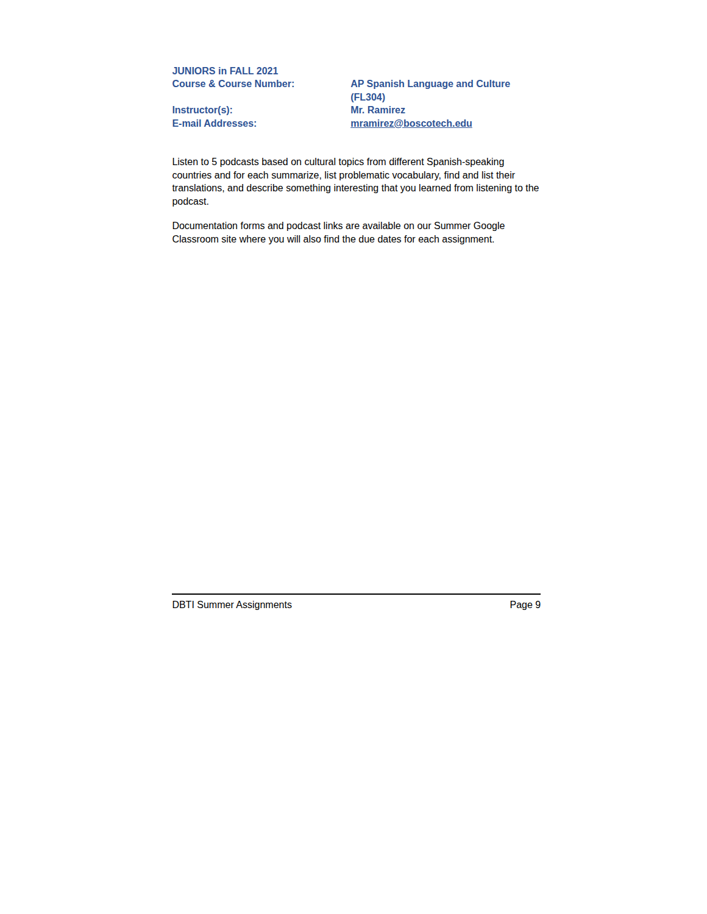JUNIORS in FALL 2021
Course & Course Number: AP Spanish Language and Culture (FL304)
Instructor(s): Mr. Ramirez
E-mail Addresses: mramirez@boscotech.edu
Listen to 5 podcasts based on cultural topics from different Spanish-speaking countries and for each summarize, list problematic vocabulary, find and list their translations, and describe something interesting that you learned from listening to the podcast.
Documentation forms and podcast links are available on our Summer Google Classroom site where you will also find the due dates for each assignment.
DBTI Summer Assignments Page 9